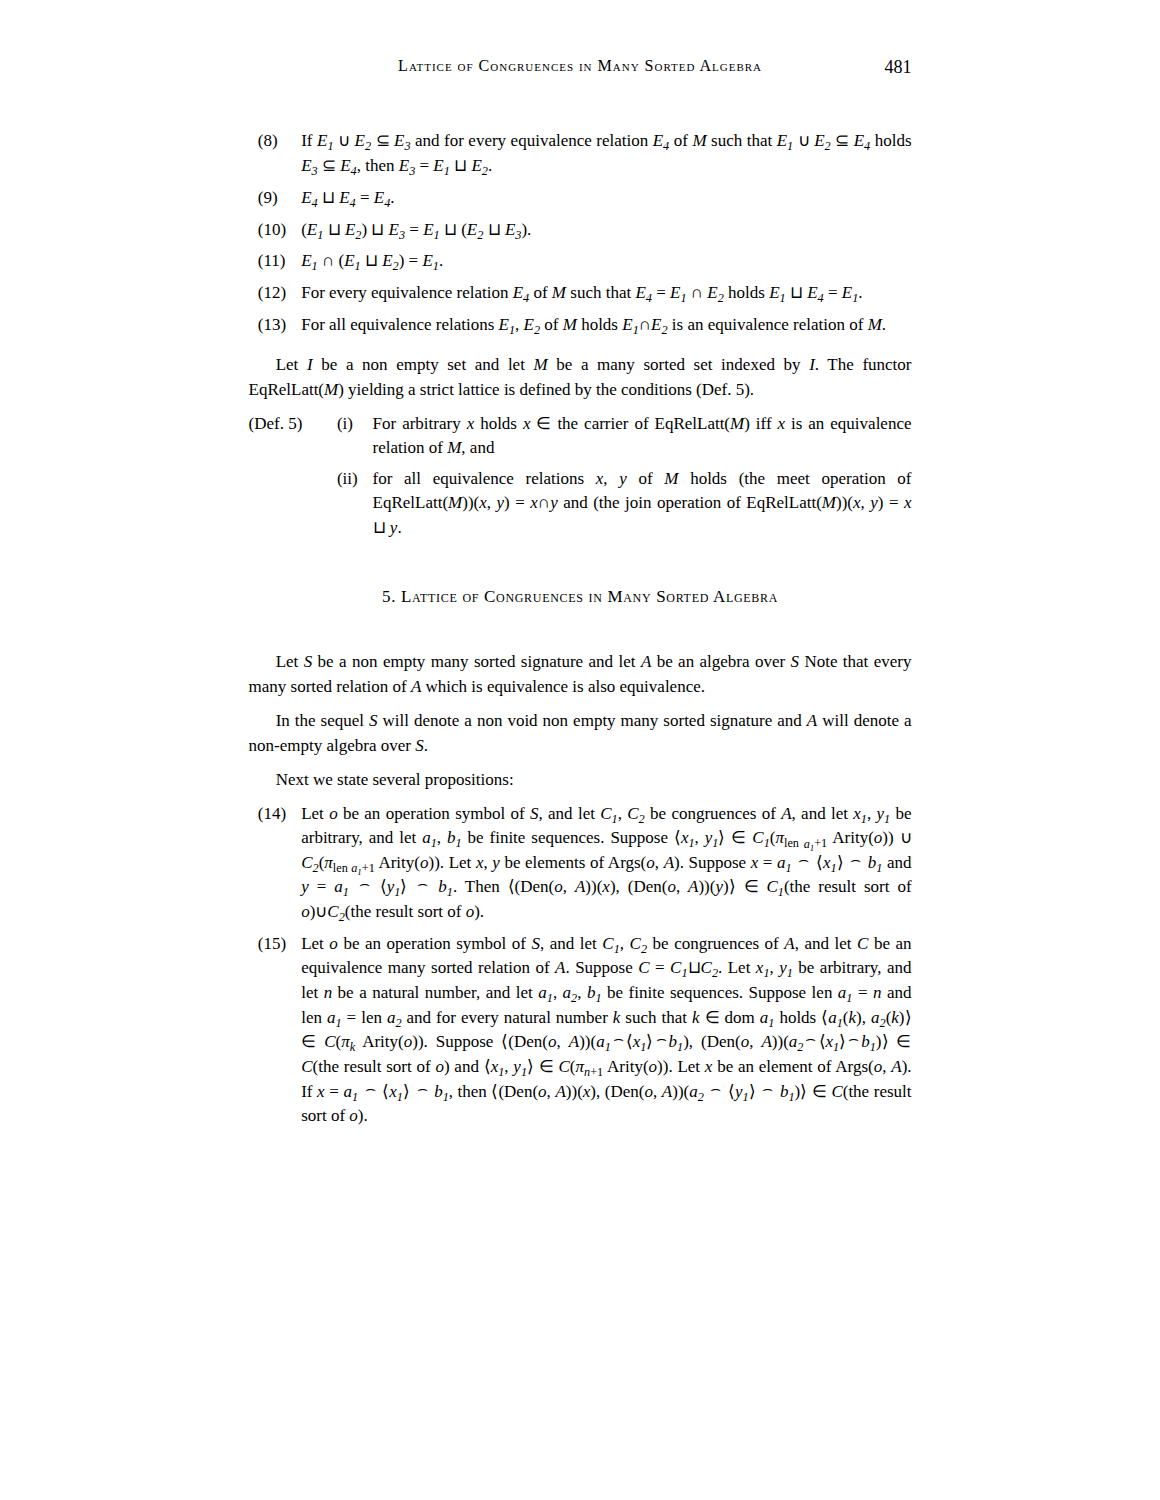Lattice of Congruences in Many Sorted Algebra 481
(8) If E1 ∪ E2 ⊆ E3 and for every equivalence relation E4 of M such that E1 ∪ E2 ⊆ E4 holds E3 ⊆ E4, then E3 = E1 ⊔ E2.
(9) E4 ⊔ E4 = E4.
(10)(E1 ⊔ E2) ⊔ E3 = E1 ⊔ (E2 ⊔ E3).
(11) E1 ∩ (E1 ⊔ E2) = E1.
(12) For every equivalence relation E4 of M such that E4 = E1 ∩ E2 holds E1 ⊔ E4 = E1.
(13) For all equivalence relations E1, E2 of M holds E1∩E2 is an equivalence relation of M.
Let I be a non empty set and let M be a many sorted set indexed by I. The functor EqRelLatt(M) yielding a strict lattice is defined by the conditions (Def. 5).
(Def. 5)
(i)
For arbitrary x holds x ∈ the carrier of EqRelLatt(M) iff x is an equivalence relation of M, and
(ii)
for all equivalence relations x, y of M holds (the meet operation of EqRelLatt(M))(x, y) = x∩y and (the join operation of EqRelLatt(M))(x, y) = x ⊔ y.
5. Lattice of Congruences in Many Sorted Algebra
Let S be a non empty many sorted signature and let A be an algebra over S Note that every many sorted relation of A which is equivalence is also equivalence.
In the sequel S will denote a non void non empty many sorted signature and A will denote a non-empty algebra over S.
Next we state several propositions:
(14) Let o be an operation symbol of S, and let C1, C2 be congruences of A, and let x1, y1 be arbitrary, and let a1, b1 be finite sequences. Suppose ⟨x1, y1⟩ ∈ C1(πlen a1+1 Arity(o)) ∪ C2(πlen a1+1 Arity(o)). Let x, y be elements of Args(o, A). Suppose x = a1 ⌢ ⟨x1⟩ ⌢ b1 and y = a1 ⌢ ⟨y1⟩ ⌢ b1. Then ⟨(Den(o, A))(x), (Den(o, A))(y)⟩ ∈ C1(the result sort of o)∪C2(the result sort of o).
(15) Let o be an operation symbol of S, and let C1, C2 be congruences of A, and let C be an equivalence many sorted relation of A. Suppose C = C1⊔C2. Let x1, y1 be arbitrary, and let n be a natural number, and let a1, a2, b1 be finite sequences. Suppose len a1 = n and len a1 = len a2 and for every natural number k such that k ∈ dom a1 holds ⟨a1(k), a2(k)⟩ ∈ C(πk Arity(o)). Suppose ⟨(Den(o, A))(a1⌢⟨x1⟩⌢b1), (Den(o, A))(a2⌢⟨x1⟩⌢b1)⟩ ∈ C(the result sort of o) and ⟨x1, y1⟩ ∈ C(πn+1 Arity(o)). Let x be an element of Args(o, A). If x = a1 ⌢ ⟨x1⟩ ⌢ b1, then ⟨(Den(o, A))(x), (Den(o, A))(a2 ⌢ ⟨y1⟩ ⌢ b1)⟩ ∈ C(the result sort of o).